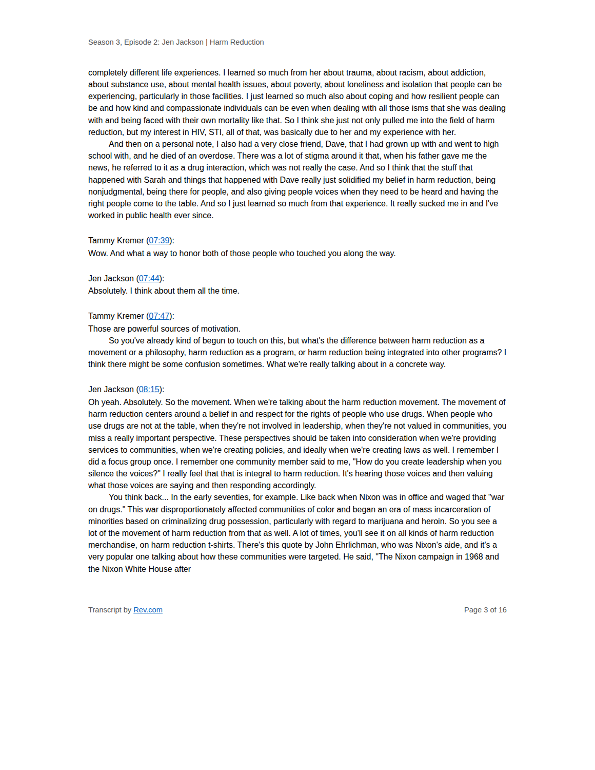Season 3, Episode 2: Jen Jackson | Harm Reduction
completely different life experiences. I learned so much from her about trauma, about racism, about addiction, about substance use, about mental health issues, about poverty, about loneliness and isolation that people can be experiencing, particularly in those facilities. I just learned so much also about coping and how resilient people can be and how kind and compassionate individuals can be even when dealing with all those isms that she was dealing with and being faced with their own mortality like that. So I think she just not only pulled me into the field of harm reduction, but my interest in HIV, STI, all of that, was basically due to her and my experience with her.
And then on a personal note, I also had a very close friend, Dave, that I had grown up with and went to high school with, and he died of an overdose. There was a lot of stigma around it that, when his father gave me the news, he referred to it as a drug interaction, which was not really the case. And so I think that the stuff that happened with Sarah and things that happened with Dave really just solidified my belief in harm reduction, being nonjudgmental, being there for people, and also giving people voices when they need to be heard and having the right people come to the table. And so I just learned so much from that experience. It really sucked me in and I've worked in public health ever since.
Tammy Kremer (07:39):
Wow. And what a way to honor both of those people who touched you along the way.
Jen Jackson (07:44):
Absolutely. I think about them all the time.
Tammy Kremer (07:47):
Those are powerful sources of motivation.
So you've already kind of begun to touch on this, but what's the difference between harm reduction as a movement or a philosophy, harm reduction as a program, or harm reduction being integrated into other programs? I think there might be some confusion sometimes. What we're really talking about in a concrete way.
Jen Jackson (08:15):
Oh yeah. Absolutely. So the movement. When we're talking about the harm reduction movement. The movement of harm reduction centers around a belief in and respect for the rights of people who use drugs. When people who use drugs are not at the table, when they're not involved in leadership, when they're not valued in communities, you miss a really important perspective. These perspectives should be taken into consideration when we're providing services to communities, when we're creating policies, and ideally when we're creating laws as well. I remember I did a focus group once. I remember one community member said to me, "How do you create leadership when you silence the voices?" I really feel that that is integral to harm reduction. It's hearing those voices and then valuing what those voices are saying and then responding accordingly.
You think back... In the early seventies, for example. Like back when Nixon was in office and waged that "war on drugs." This war disproportionately affected communities of color and began an era of mass incarceration of minorities based on criminalizing drug possession, particularly with regard to marijuana and heroin. So you see a lot of the movement of harm reduction from that as well. A lot of times, you'll see it on all kinds of harm reduction merchandise, on harm reduction t-shirts. There's this quote by John Ehrlichman, who was Nixon's aide, and it's a very popular one talking about how these communities were targeted. He said, "The Nixon campaign in 1968 and the Nixon White House after
Transcript by Rev.com Page 3 of 16